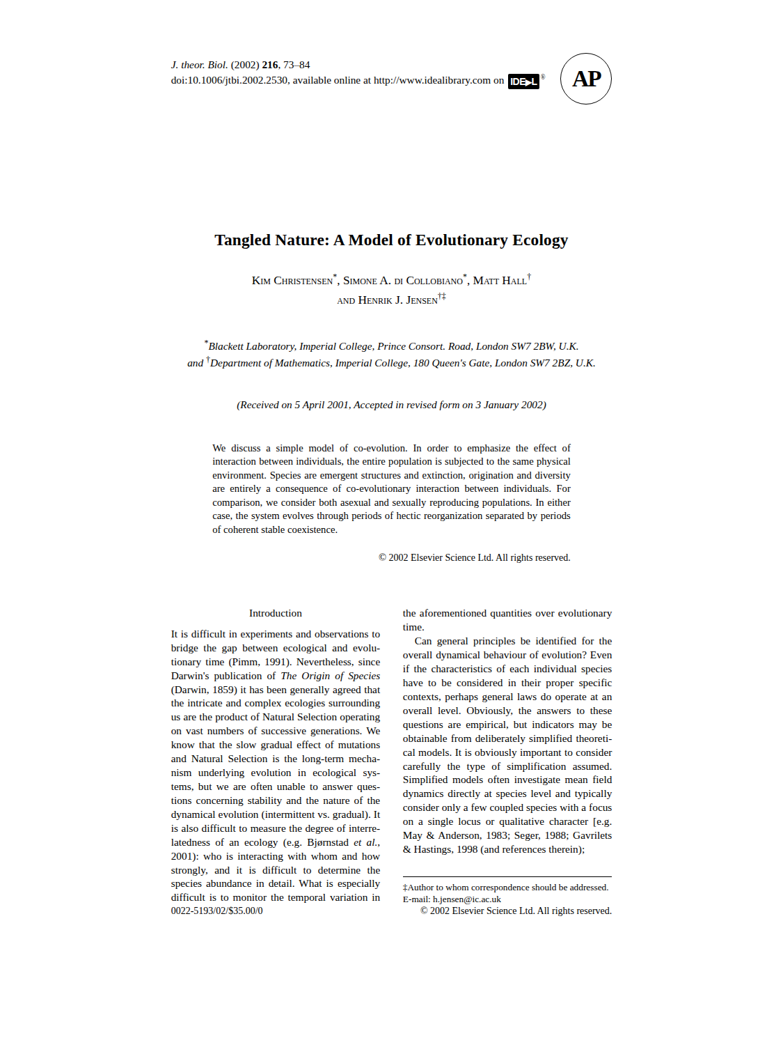AP
J. theor. Biol. (2002) 216, 73–84
doi:10.1006/jtbi.2002.2530, available online at http://www.idealibrary.com on IDE▶L®
Tangled Nature: A Model of Evolutionary Ecology
Kim Christensen*, Simone A. di Collobiano*, Matt Hall†
and Henrik J. Jensen†‡
*Blackett Laboratory, Imperial College, Prince Consort. Road, London SW7 2BW, U.K.
and †Department of Mathematics, Imperial College, 180 Queen's Gate, London SW7 2BZ, U.K.
(Received on 5 April 2001, Accepted in revised form on 3 January 2002)
We discuss a simple model of co-evolution. In order to emphasize the effect of interaction between individuals, the entire population is subjected to the same physical environment. Species are emergent structures and extinction, origination and diversity are entirely a consequence of co-evolutionary interaction between individuals. For comparison, we consider both asexual and sexually reproducing populations. In either case, the system evolves through periods of hectic reorganization separated by periods of coherent stable coexistence.
© 2002 Elsevier Science Ltd. All rights reserved.
Introduction
It is difficult in experiments and observations to bridge the gap between ecological and evolutionary time (Pimm, 1991). Nevertheless, since Darwin's publication of The Origin of Species (Darwin, 1859) it has been generally agreed that the intricate and complex ecologies surrounding us are the product of Natural Selection operating on vast numbers of successive generations. We know that the slow gradual effect of mutations and Natural Selection is the long-term mechanism underlying evolution in ecological systems, but we are often unable to answer questions concerning stability and the nature of the dynamical evolution (intermittent vs. gradual). It is also difficult to measure the degree of interrelatedness of an ecology (e.g. Bjørnstad et al., 2001): who is interacting with whom and how strongly, and it is difficult to determine the species abundance in detail. What is especially difficult is to monitor the temporal variation in the aforementioned quantities over evolutionary time.
Can general principles be identified for the overall dynamical behaviour of evolution? Even if the characteristics of each individual species have to be considered in their proper specific contexts, perhaps general laws do operate at an overall level. Obviously, the answers to these questions are empirical, but indicators may be obtainable from deliberately simplified theoretical models. It is obviously important to consider carefully the type of simplification assumed. Simplified models often investigate mean field dynamics directly at species level and typically consider only a few coupled species with a focus on a single locus or qualitative character [e.g. May & Anderson, 1983; Seger, 1988; Gavrilets & Hastings, 1998 (and references therein);
‡Author to whom correspondence should be addressed. E-mail: h.jensen@ic.ac.uk
0022-5193/02/$35.00/0
© 2002 Elsevier Science Ltd. All rights reserved.